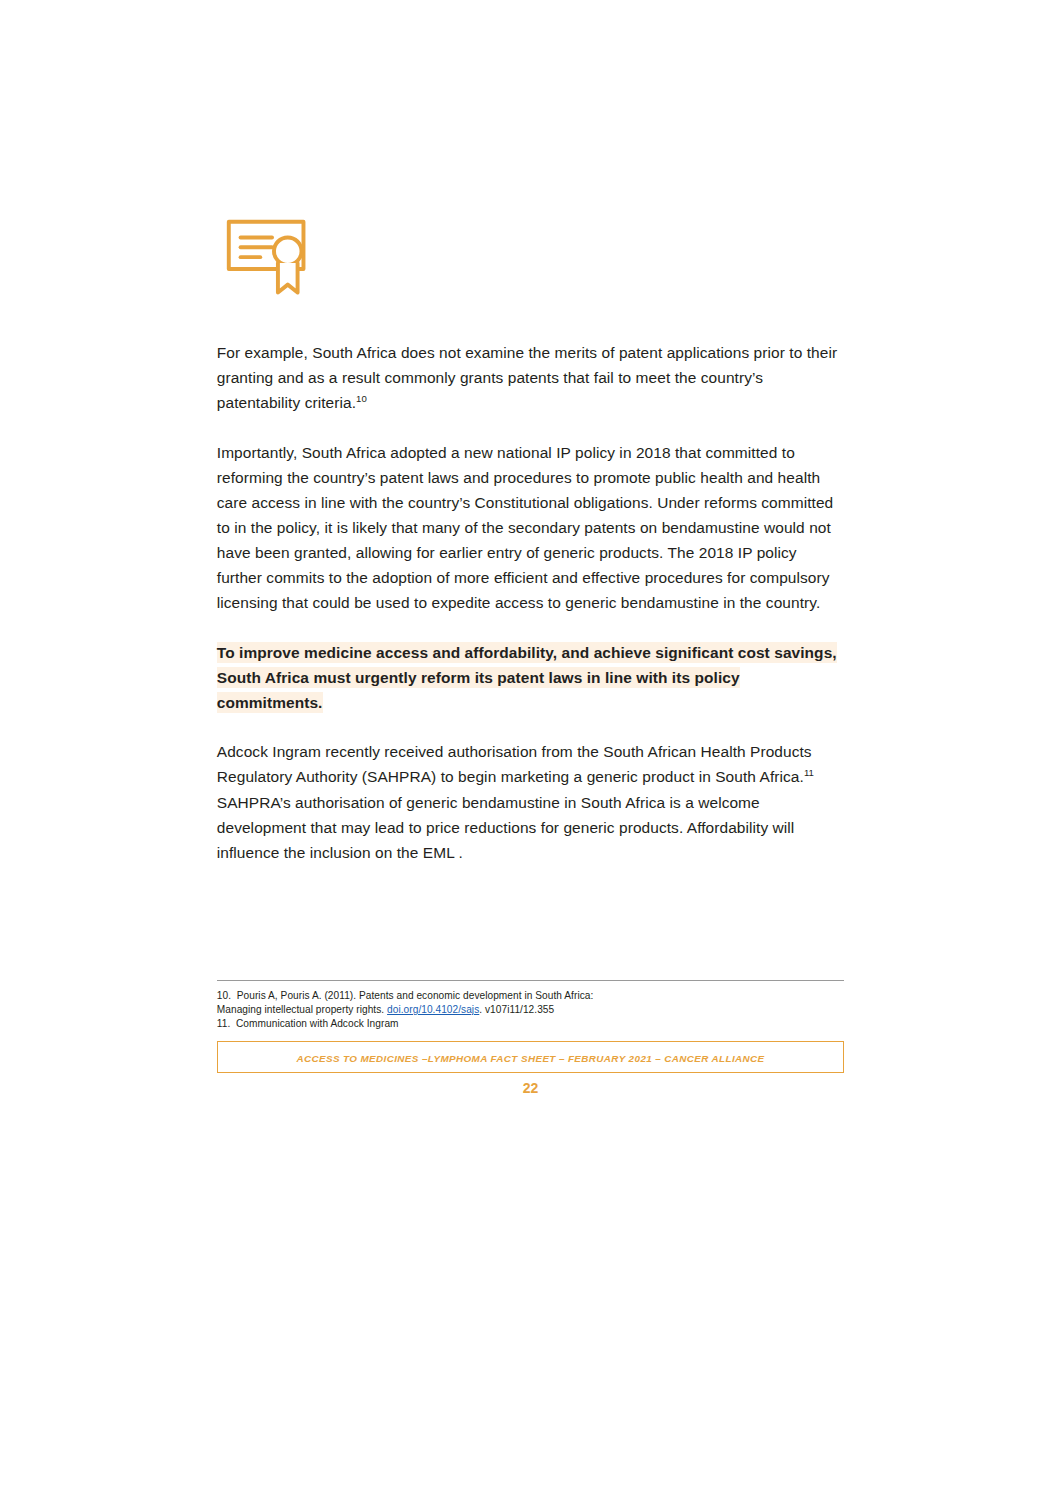For example, South Africa does not examine the merits of patent applications prior to their granting and as a result commonly grants patents that fail to meet the country’s patentability criteria.10
Importantly, South Africa adopted a new national IP policy in 2018 that committed to reforming the country’s patent laws and procedures to promote public health and health care access in line with the country’s Constitutional obligations. Under reforms committed to in the policy, it is likely that many of the secondary patents on bendamustine would not have been granted, allowing for earlier entry of generic products. The 2018 IP policy further commits to the adoption of more efficient and effective procedures for compulsory licensing that could be used to expedite access to generic bendamustine in the country.
To improve medicine access and affordability, and achieve significant cost savings, South Africa must urgently reform its patent laws in line with its policy commitments.
Adcock Ingram recently received authorisation from the South African Health Products Regulatory Authority (SAHPRA) to begin marketing a generic product in South Africa.11 SAHPRA’s authorisation of generic bendamustine in South Africa is a welcome development that may lead to price reductions for generic products. Affordability will influence the inclusion on the EML .
10. Pouris A, Pouris A. (2011). Patents and economic development in South Africa:
Managing intellectual property rights. doi.org/10.4102/sajs. v107i11/12.355
11. Communication with Adcock Ingram
ACCESS TO MEDICINES –LYMPHOMA FACT SHEET – FEBRUARY 2021 – CANCER ALLIANCE
22